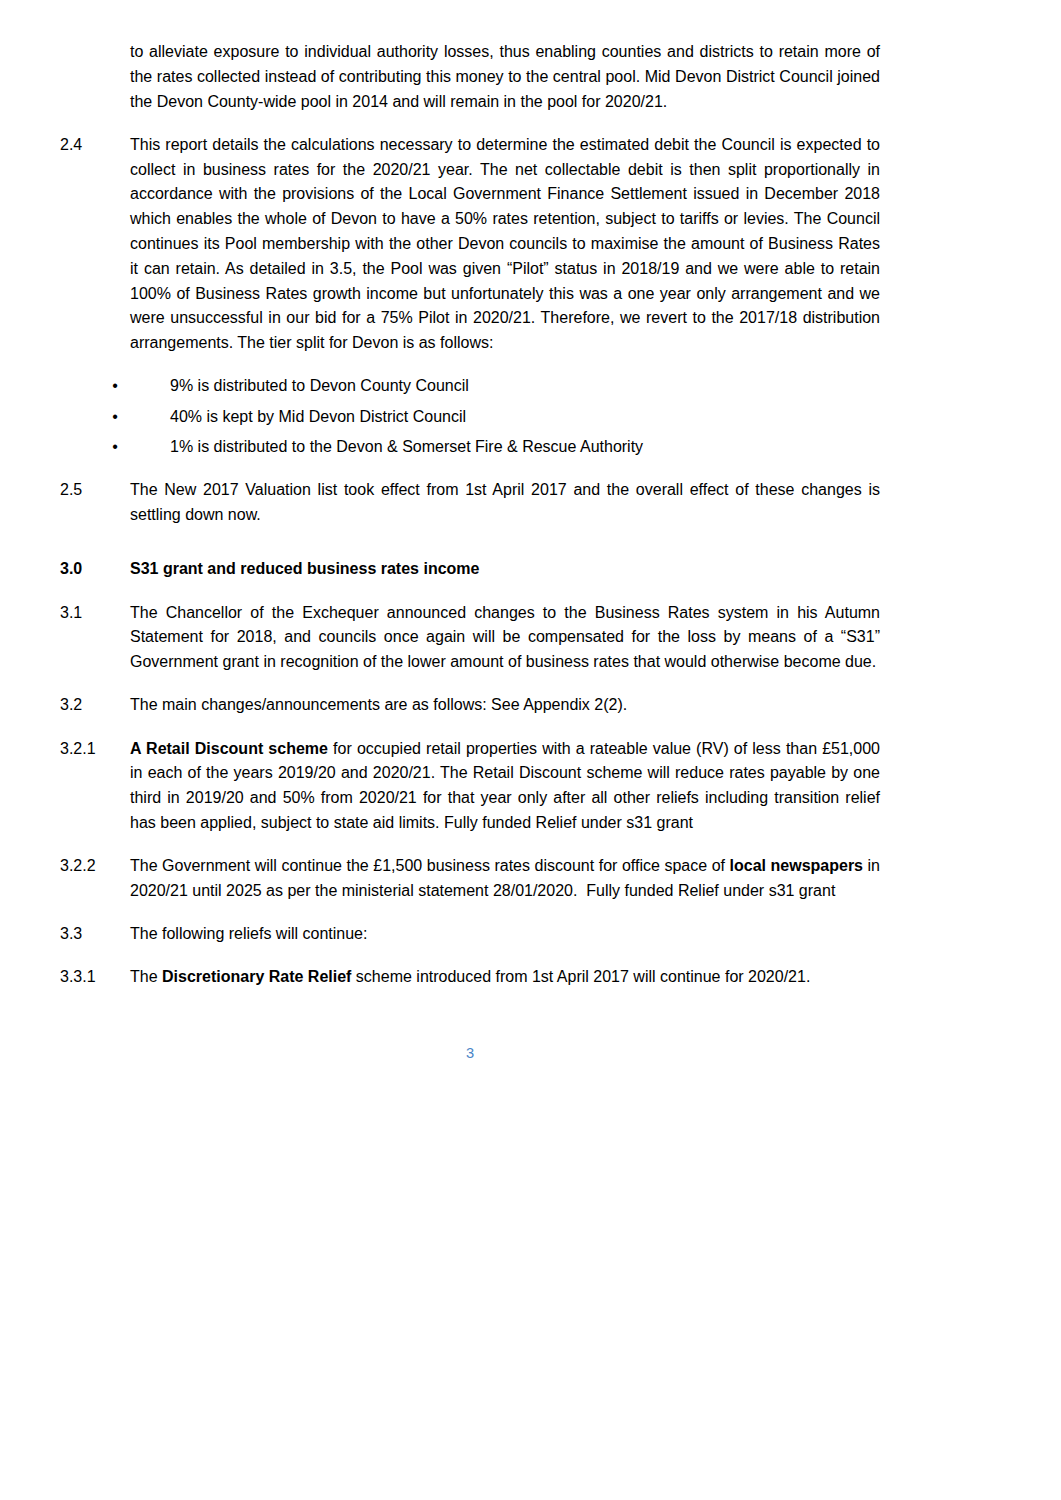to alleviate exposure to individual authority losses, thus enabling counties and districts to retain more of the rates collected instead of contributing this money to the central pool. Mid Devon District Council joined the Devon County-wide pool in 2014 and will remain in the pool for 2020/21.
2.4
This report details the calculations necessary to determine the estimated debit the Council is expected to collect in business rates for the 2020/21 year. The net collectable debit is then split proportionally in accordance with the provisions of the Local Government Finance Settlement issued in December 2018 which enables the whole of Devon to have a 50% rates retention, subject to tariffs or levies. The Council continues its Pool membership with the other Devon councils to maximise the amount of Business Rates it can retain. As detailed in 3.5, the Pool was given “Pilot” status in 2018/19 and we were able to retain 100% of Business Rates growth income but unfortunately this was a one year only arrangement and we were unsuccessful in our bid for a 75% Pilot in 2020/21. Therefore, we revert to the 2017/18 distribution arrangements. The tier split for Devon is as follows:
•9% is distributed to Devon County Council
•40% is kept by Mid Devon District Council
•1% is distributed to the Devon & Somerset Fire & Rescue Authority
2.5
The New 2017 Valuation list took effect from 1st April 2017 and the overall effect of these changes is settling down now.
3.0 S31 grant and reduced business rates income
3.1
The Chancellor of the Exchequer announced changes to the Business Rates system in his Autumn Statement for 2018, and councils once again will be compensated for the loss by means of a “S31” Government grant in recognition of the lower amount of business rates that would otherwise become due.
3.2
The main changes/announcements are as follows: See Appendix 2(2).
3.2.1
A Retail Discount scheme for occupied retail properties with a rateable value (RV) of less than £51,000 in each of the years 2019/20 and 2020/21. The Retail Discount scheme will reduce rates payable by one third in 2019/20 and 50% from 2020/21 for that year only after all other reliefs including transition relief has been applied, subject to state aid limits. Fully funded Relief under s31 grant
3.2.2
The Government will continue the £1,500 business rates discount for office space of local newspapers in 2020/21 until 2025 as per the ministerial statement 28/01/2020. Fully funded Relief under s31 grant
3.3
The following reliefs will continue:
3.3.1
The Discretionary Rate Relief scheme introduced from 1st April 2017 will continue for 2020/21.
3